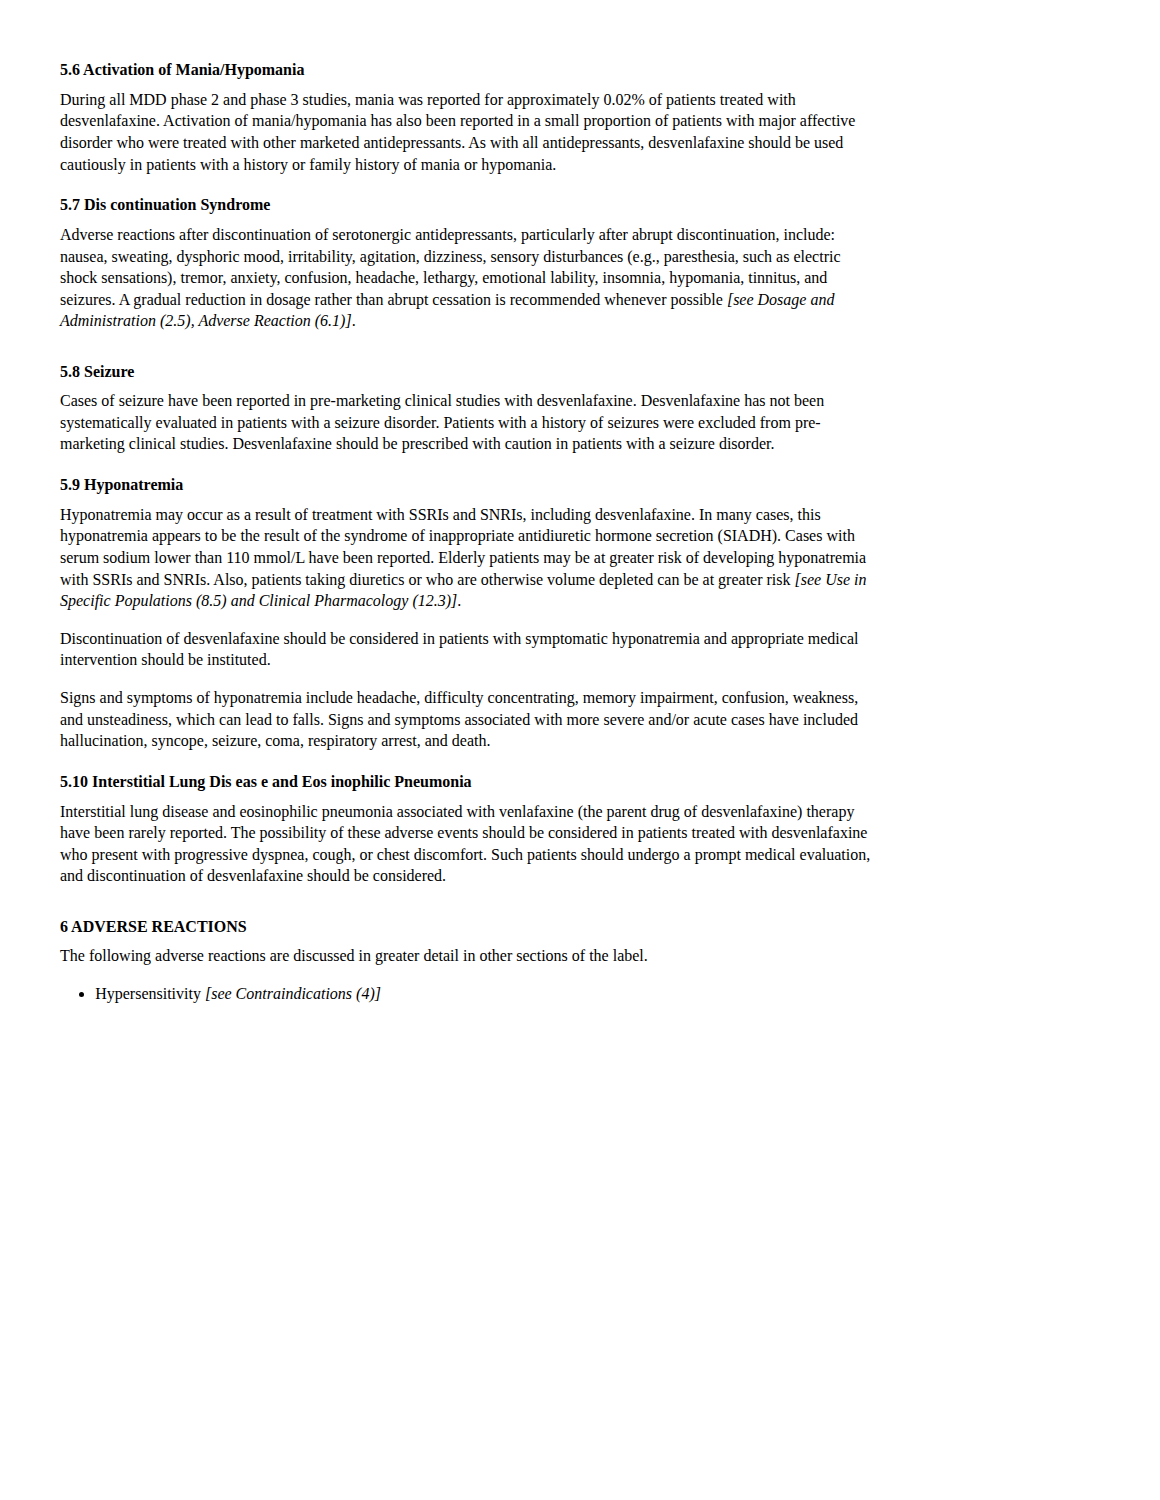5.6 Activation of Mania/Hypomania
During all MDD phase 2 and phase 3 studies, mania was reported for approximately 0.02% of patients treated with desvenlafaxine. Activation of mania/hypomania has also been reported in a small proportion of patients with major affective disorder who were treated with other marketed antidepressants. As with all antidepressants, desvenlafaxine should be used cautiously in patients with a history or family history of mania or hypomania.
5.7 Dis continuation Syndrome
Adverse reactions after discontinuation of serotonergic antidepressants, particularly after abrupt discontinuation, include: nausea, sweating, dysphoric mood, irritability, agitation, dizziness, sensory disturbances (e.g., paresthesia, such as electric shock sensations), tremor, anxiety, confusion, headache, lethargy, emotional lability, insomnia, hypomania, tinnitus, and seizures. A gradual reduction in dosage rather than abrupt cessation is recommended whenever possible [see Dosage and Administration (2.5), Adverse Reaction (6.1)].
5.8 Seizure
Cases of seizure have been reported in pre-marketing clinical studies with desvenlafaxine. Desvenlafaxine has not been systematically evaluated in patients with a seizure disorder. Patients with a history of seizures were excluded from pre-marketing clinical studies. Desvenlafaxine should be prescribed with caution in patients with a seizure disorder.
5.9 Hyponatremia
Hyponatremia may occur as a result of treatment with SSRIs and SNRIs, including desvenlafaxine. In many cases, this hyponatremia appears to be the result of the syndrome of inappropriate antidiuretic hormone secretion (SIADH). Cases with serum sodium lower than 110 mmol/L have been reported. Elderly patients may be at greater risk of developing hyponatremia with SSRIs and SNRIs. Also, patients taking diuretics or who are otherwise volume depleted can be at greater risk [see Use in Specific Populations (8.5) and Clinical Pharmacology (12.3)].
Discontinuation of desvenlafaxine should be considered in patients with symptomatic hyponatremia and appropriate medical intervention should be instituted.
Signs and symptoms of hyponatremia include headache, difficulty concentrating, memory impairment, confusion, weakness, and unsteadiness, which can lead to falls. Signs and symptoms associated with more severe and/or acute cases have included hallucination, syncope, seizure, coma, respiratory arrest, and death.
5.10 Interstitial Lung Dis eas e and Eos inophilic Pneumonia
Interstitial lung disease and eosinophilic pneumonia associated with venlafaxine (the parent drug of desvenlafaxine) therapy have been rarely reported. The possibility of these adverse events should be considered in patients treated with desvenlafaxine who present with progressive dyspnea, cough, or chest discomfort. Such patients should undergo a prompt medical evaluation, and discontinuation of desvenlafaxine should be considered.
6 ADVERSE REACTIONS
The following adverse reactions are discussed in greater detail in other sections of the label.
Hypersensitivity [see Contraindications (4)]